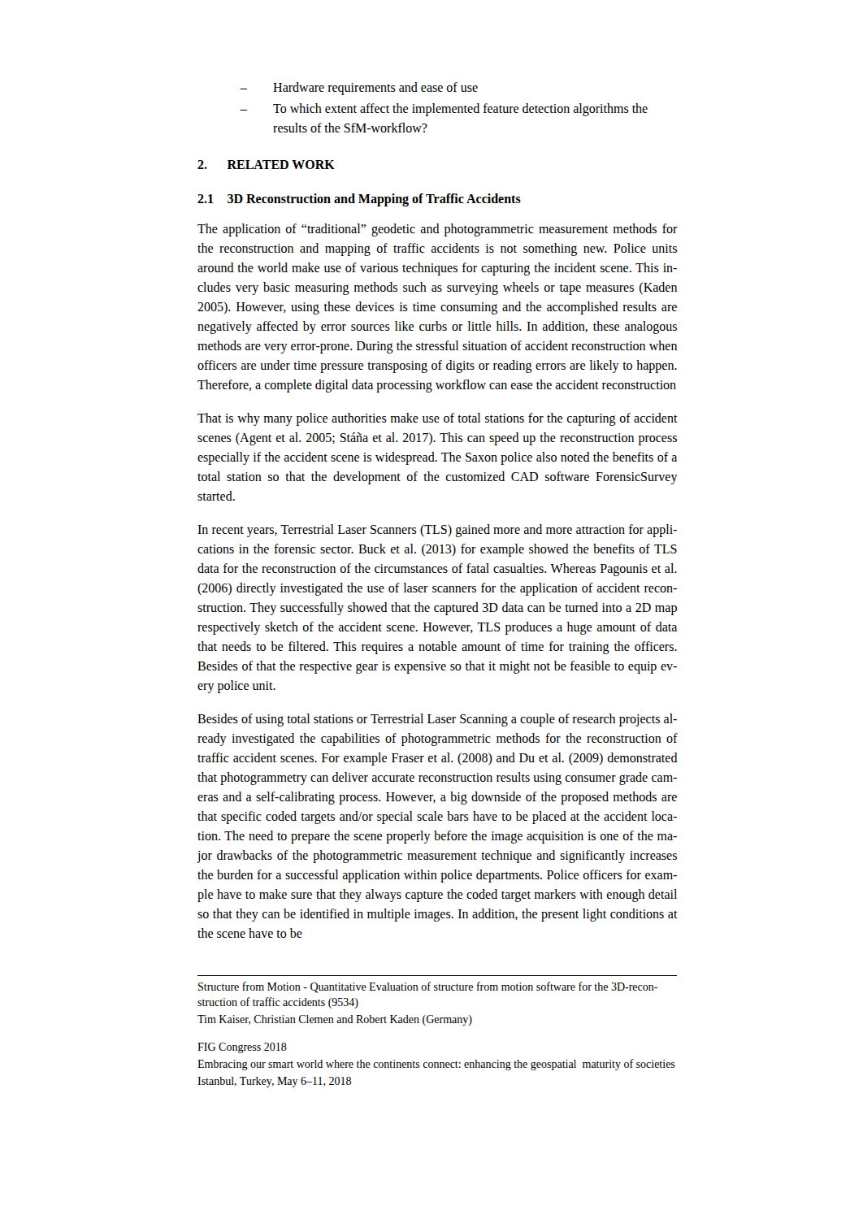Hardware requirements and ease of use
To which extent affect the implemented feature detection algorithms the results of the SfM-workflow?
2. RELATED WORK
2.13D Reconstruction and Mapping of Traffic Accidents
The application of “traditional” geodetic and photogrammetric measurement methods for the reconstruction and mapping of traffic accidents is not something new. Police units around the world make use of various techniques for capturing the incident scene. This includes very basic measuring methods such as surveying wheels or tape measures (Kaden 2005). However, using these devices is time consuming and the accomplished results are negatively affected by error sources like curbs or little hills. In addition, these analogous methods are very error-prone. During the stressful situation of accident reconstruction when officers are under time pressure transposing of digits or reading errors are likely to happen. Therefore, a complete digital data processing workflow can ease the accident reconstruction
That is why many police authorities make use of total stations for the capturing of accident scenes (Agent et al. 2005; Stáña et al. 2017). This can speed up the reconstruction process especially if the accident scene is widespread. The Saxon police also noted the benefits of a total station so that the development of the customized CAD software ForensicSurvey started.
In recent years, Terrestrial Laser Scanners (TLS) gained more and more attraction for applications in the forensic sector. Buck et al. (2013) for example showed the benefits of TLS data for the reconstruction of the circumstances of fatal casualties. Whereas Pagounis et al. (2006) directly investigated the use of laser scanners for the application of accident reconstruction. They successfully showed that the captured 3D data can be turned into a 2D map respectively sketch of the accident scene. However, TLS produces a huge amount of data that needs to be filtered. This requires a notable amount of time for training the officers. Besides of that the respective gear is expensive so that it might not be feasible to equip every police unit.
Besides of using total stations or Terrestrial Laser Scanning a couple of research projects already investigated the capabilities of photogrammetric methods for the reconstruction of traffic accident scenes. For example Fraser et al. (2008) and Du et al. (2009) demonstrated that photogrammetry can deliver accurate reconstruction results using consumer grade cameras and a self-calibrating process. However, a big downside of the proposed methods are that specific coded targets and/or special scale bars have to be placed at the accident location. The need to prepare the scene properly before the image acquisition is one of the major drawbacks of the photogrammetric measurement technique and significantly increases the burden for a successful application within police departments. Police officers for example have to make sure that they always capture the coded target markers with enough detail so that they can be identified in multiple images. In addition, the present light conditions at the scene have to be
Structure from Motion - Quantitative Evaluation of structure from motion software for the 3D-reconstruction of traffic accidents (9534)
Tim Kaiser, Christian Clemen and Robert Kaden (Germany)
FIG Congress 2018
Embracing our smart world where the continents connect: enhancing the geospatial maturity of societies
Istanbul, Turkey, May 6–11, 2018